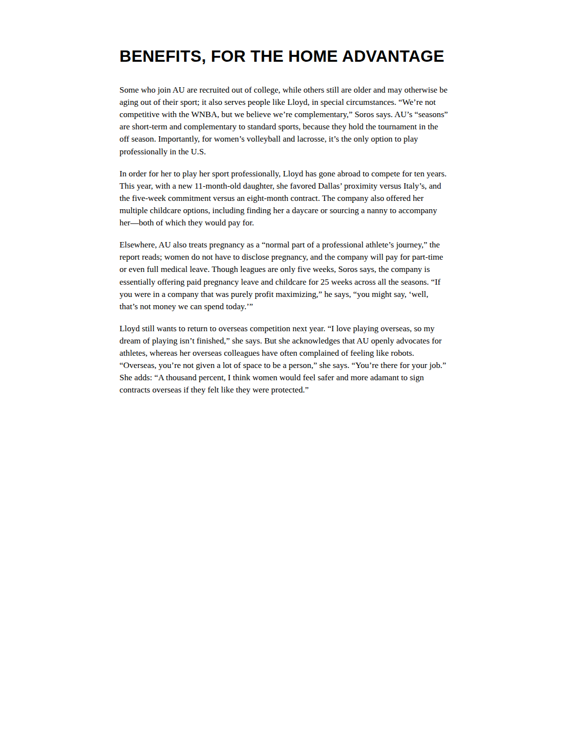BENEFITS, FOR THE HOME ADVANTAGE
Some who join AU are recruited out of college, while others still are older and may otherwise be aging out of their sport; it also serves people like Lloyd, in special circumstances. “We’re not competitive with the WNBA, but we believe we’re complementary,” Soros says. AU’s “seasons” are short-term and complementary to standard sports, because they hold the tournament in the off season. Importantly, for women’s volleyball and lacrosse, it’s the only option to play professionally in the U.S.
In order for her to play her sport professionally, Lloyd has gone abroad to compete for ten years. This year, with a new 11-month-old daughter, she favored Dallas’ proximity versus Italy’s, and the five-week commitment versus an eight-month contract. The company also offered her multiple childcare options, including finding her a daycare or sourcing a nanny to accompany her—both of which they would pay for.
Elsewhere, AU also treats pregnancy as a “normal part of a professional athlete’s journey,” the report reads; women do not have to disclose pregnancy, and the company will pay for part-time or even full medical leave. Though leagues are only five weeks, Soros says, the company is essentially offering paid pregnancy leave and childcare for 25 weeks across all the seasons. “If you were in a company that was purely profit maximizing,” he says, “you might say, ‘well, that’s not money we can spend today.’”
Lloyd still wants to return to overseas competition next year. “I love playing overseas, so my dream of playing isn’t finished,” she says. But she acknowledges that AU openly advocates for athletes, whereas her overseas colleagues have often complained of feeling like robots. “Overseas, you’re not given a lot of space to be a person,” she says. “You’re there for your job.” She adds: “A thousand percent, I think women would feel safer and more adamant to sign contracts overseas if they felt like they were protected.”